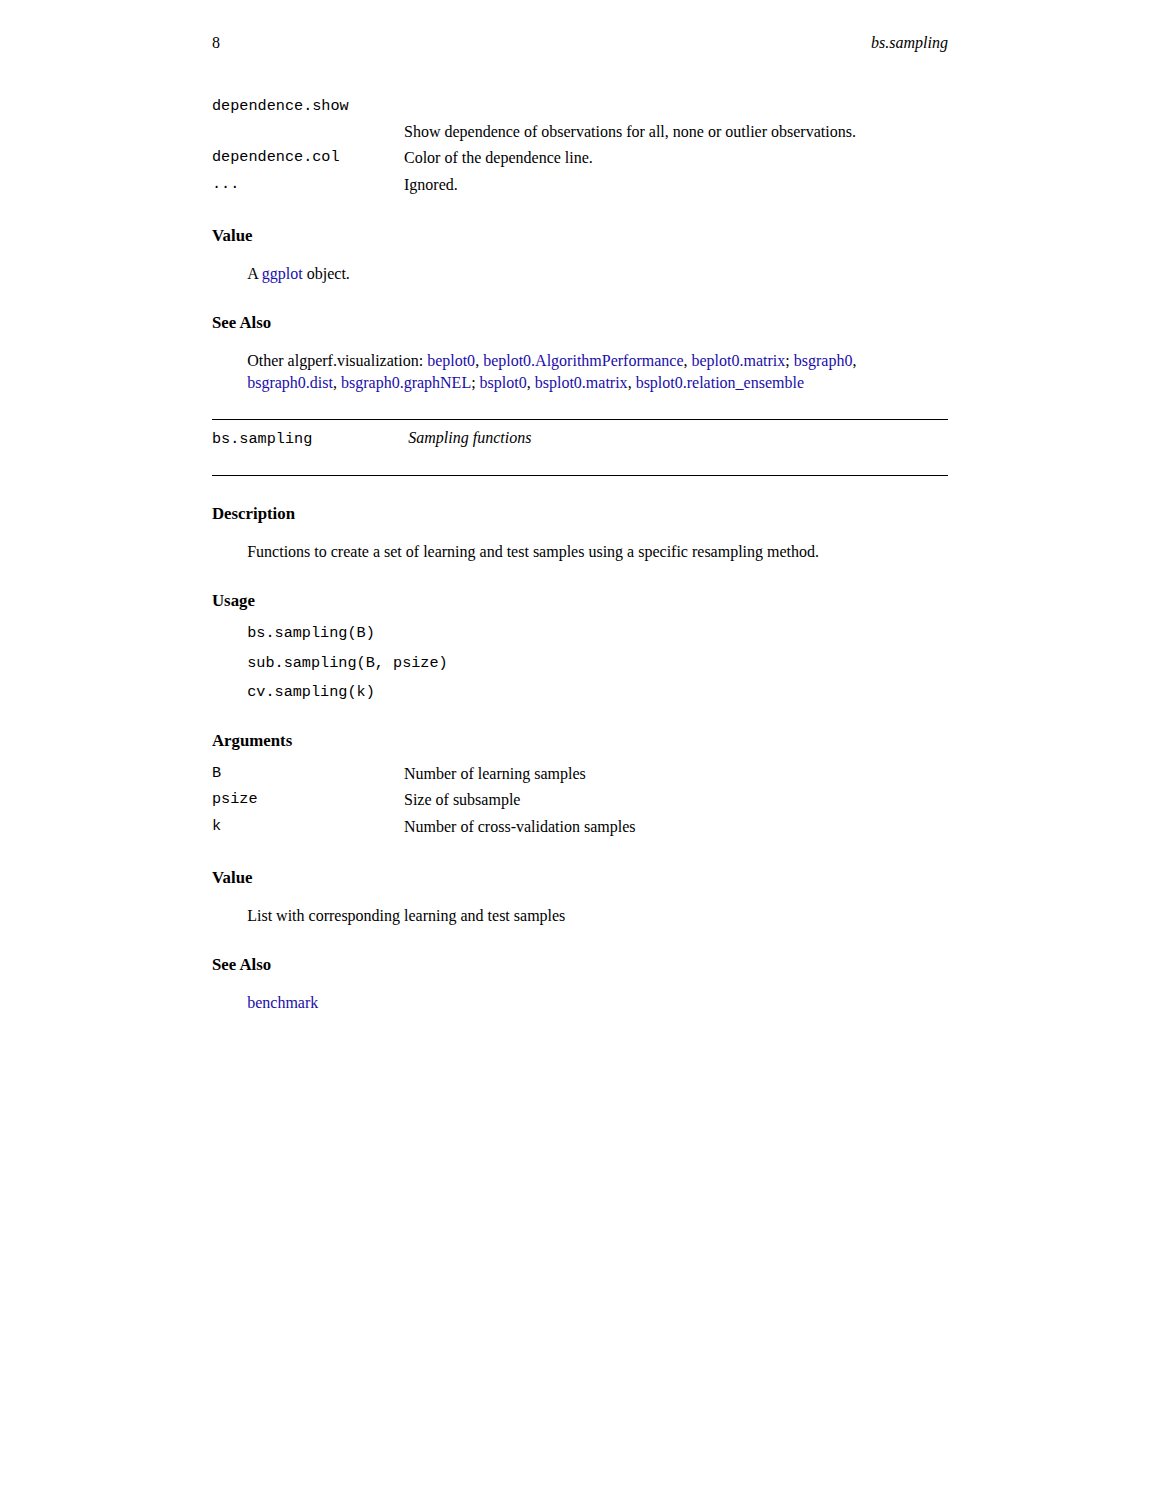8 bs.sampling
dependence.show
Show dependence of observations for all, none or outlier observations.
dependence.col
Color of the dependence line.
...
Ignored.
Value
A ggplot object.
See Also
Other algperf.visualization: beplot0, beplot0.AlgorithmPerformance, beplot0.matrix; bsgraph0, bsgraph0.dist, bsgraph0.graphNEL; bsplot0, bsplot0.matrix, bsplot0.relation_ensemble
bs.sampling Sampling functions
Description
Functions to create a set of learning and test samples using a specific resampling method.
Usage
bs.sampling(B)
sub.sampling(B, psize)
cv.sampling(k)
Arguments
B
Number of learning samples
psize
Size of subsample
k
Number of cross-validation samples
Value
List with corresponding learning and test samples
See Also
benchmark